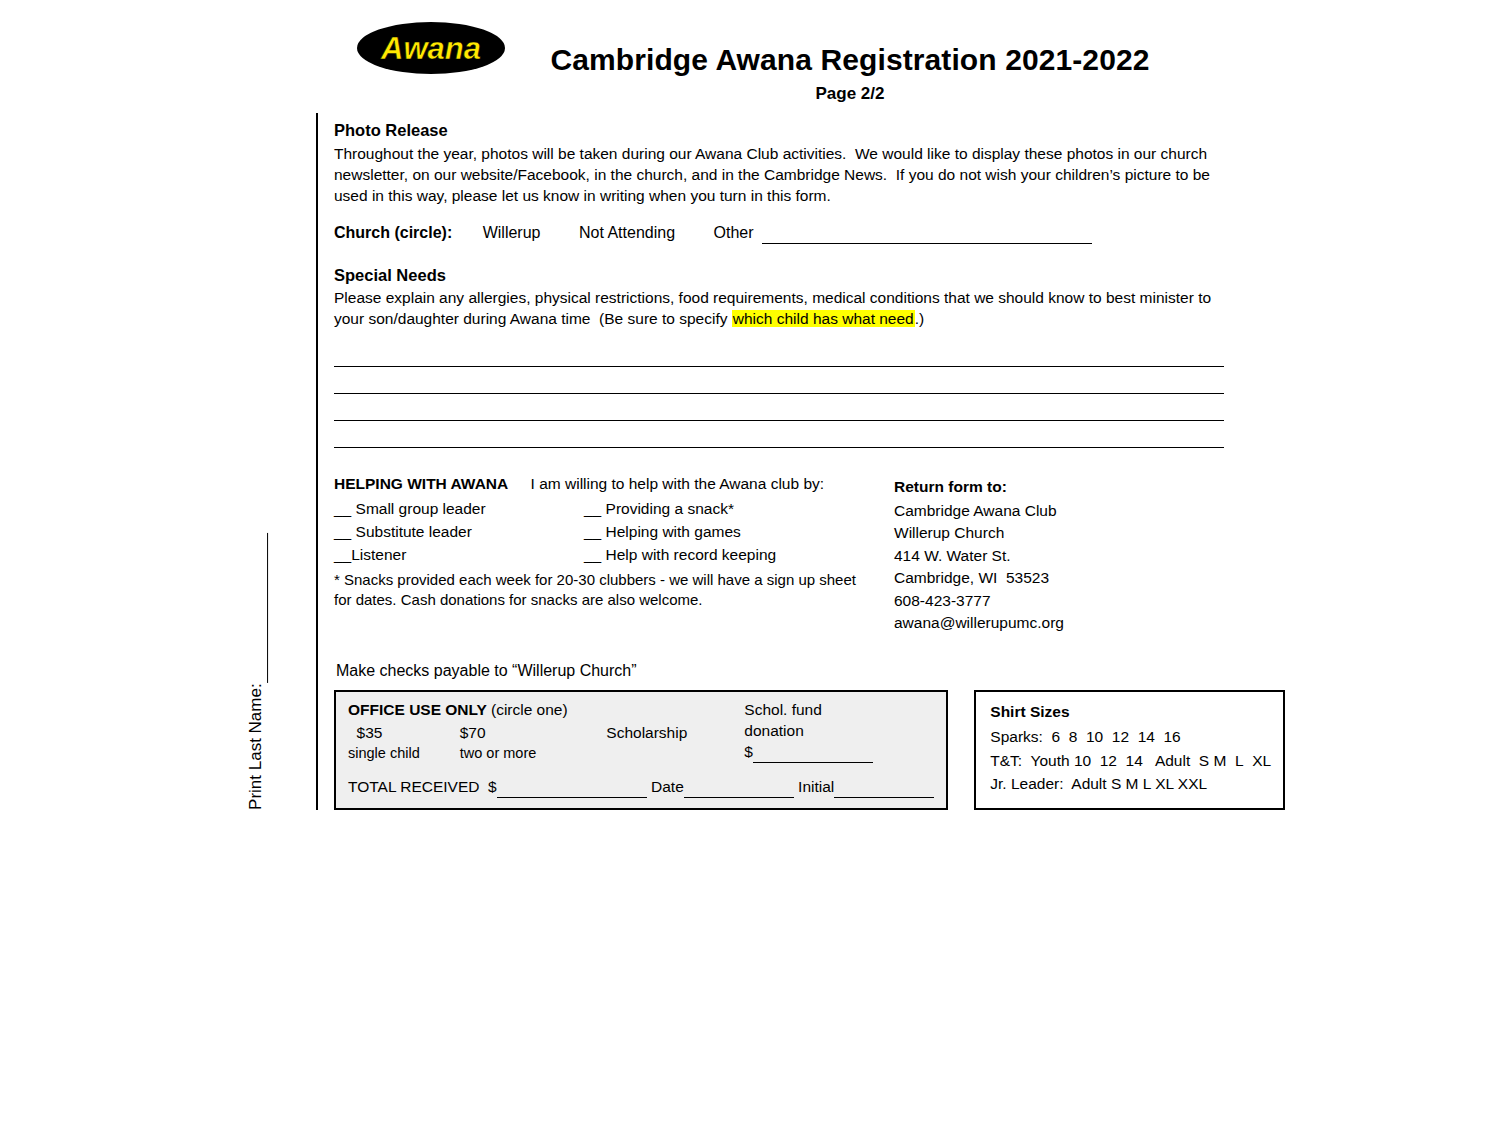Awana ®
Cambridge Awana Registration 2021-2022
Page 2/2
Print Last Name:
Photo Release
Throughout the year, photos will be taken during our Awana Club activities. We would like to display these photos in our church newsletter, on our website/Facebook, in the church, and in the Cambridge News. If you do not wish your children’s picture to be used in this way, please let us know in writing when you turn in this form.
Church (circle): Willerup Not Attending Other
Special Needs
Please explain any allergies, physical restrictions, food requirements, medical conditions that we should know to best minister to your son/daughter during Awana time (Be sure to specify which child has what need.)
HELPING WITH AWANA I am willing to help with the Awana club by:
__ Small group leader
__ Providing a snack*
__ Substitute leader
__ Helping with games
__Listener
__ Help with record keeping
* Snacks provided each week for 20-30 clubbers - we will have a sign up sheet for dates. Cash donations for snacks are also welcome.
Return form to:
Cambridge Awana Club
Willerup Church
414 W. Water St.
Cambridge, WI 53523
608-423-3777
awana@willerupumc.org
Make checks payable to “Willerup Church”
OFFICE USE ONLY (circle one)
$35 single child
$70 two or more
Scholarship
Schol. fund
donation
$
TOTAL RECEIVED $ Date Initial
Shirt Sizes
Sparks: 6 8 10 12 14 16
T&T: Youth 10 12 14 Adult S M L XL
Jr. Leader: Adult S M L XL XXL